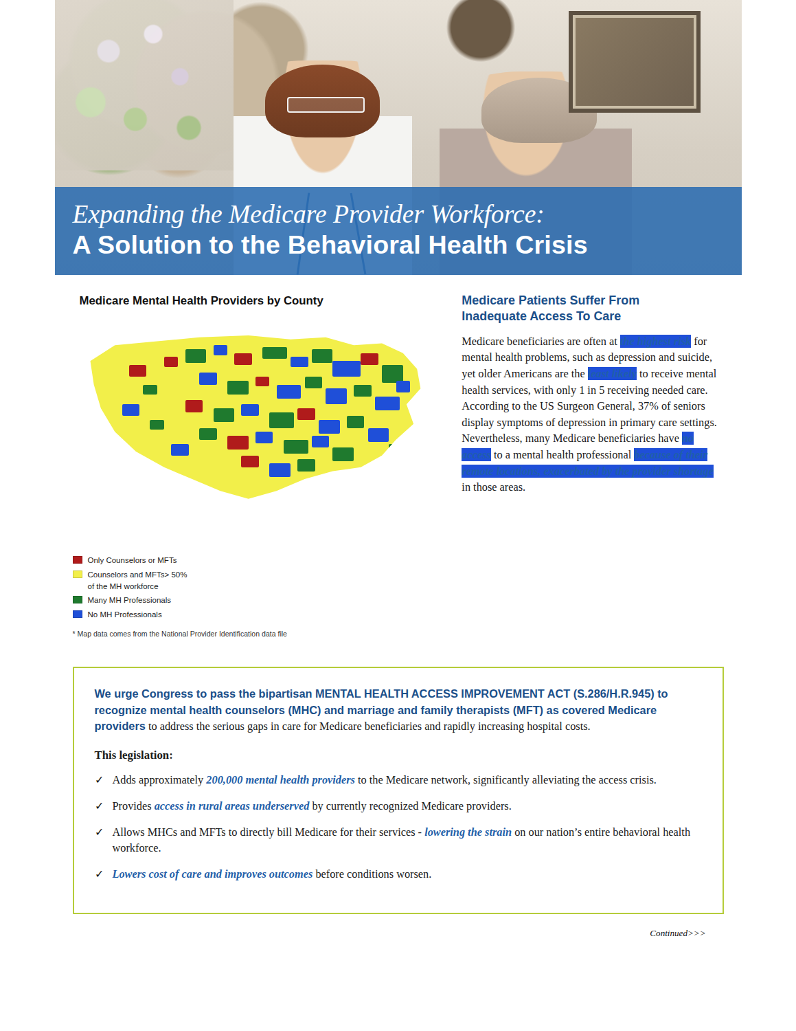Expanding the Medicare Provider Workforce: A Solution to the Behavioral Health Crisis
Medicare Mental Health Providers by County
Only Counselors or MFTs
Counselors and MFTs> 50%
of the MH workforce
Many MH Professionals
No MH Professionals
* Map data comes from the National Provider Identification data file
Medicare Patients Suffer From
Inadequate Access To Care
Medicare beneficiaries are often at the highest risk for mental health problems, such as depression and suicide, yet older Americans are the least likely to receive mental health services, with only 1 in 5 receiving needed care. According to the US Surgeon General, 37% of seniors display symptoms of depression in primary care settings. Nevertheless, many Medicare beneficiaries have no access to a mental health professional because of their remote locations, exacerbated by the provider shortage in those areas.
We urge Congress to pass the bipartisan MENTAL HEALTH ACCESS IMPROVEMENT ACT (S.286/H.R.945) to recognize mental health counselors (MHC) and marriage and family therapists (MFT) as covered Medicare providers to address the serious gaps in care for Medicare beneficiaries and rapidly increasing hospital costs.
This legislation:
Adds approximately 200,000 mental health providers to the Medicare network, significantly alleviating the access crisis.
Provides access in rural areas underserved by currently recognized Medicare providers.
Allows MHCs and MFTs to directly bill Medicare for their services - lowering the strain on our nation’s entire behavioral health workforce.
Lowers cost of care and improves outcomes before conditions worsen.
Continued>>>